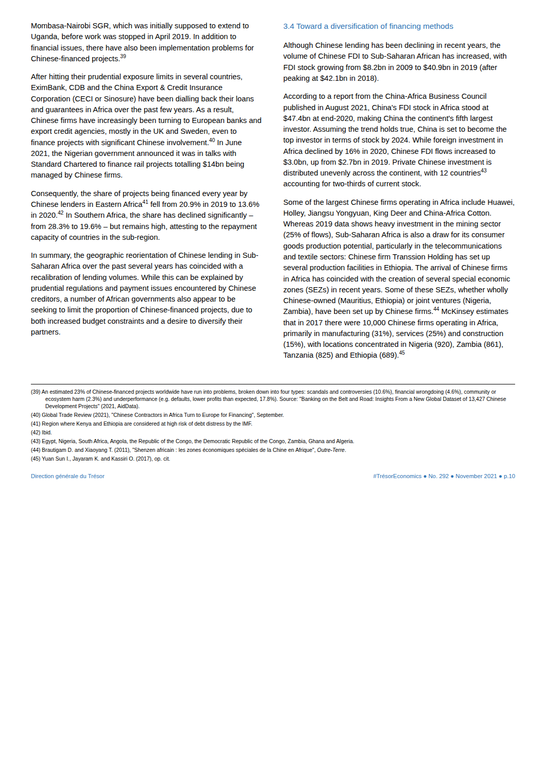Mombasa-Nairobi SGR, which was initially supposed to extend to Uganda, before work was stopped in April 2019. In addition to financial issues, there have also been implementation problems for Chinese-financed projects.39
After hitting their prudential exposure limits in several countries, EximBank, CDB and the China Export & Credit Insurance Corporation (CECI or Sinosure) have been dialling back their loans and guarantees in Africa over the past few years. As a result, Chinese firms have increasingly been turning to European banks and export credit agencies, mostly in the UK and Sweden, even to finance projects with significant Chinese involvement.40 In June 2021, the Nigerian government announced it was in talks with Standard Chartered to finance rail projects totalling $14bn being managed by Chinese firms.
Consequently, the share of projects being financed every year by Chinese lenders in Eastern Africa41 fell from 20.9% in 2019 to 13.6% in 2020.42 In Southern Africa, the share has declined significantly – from 28.3% to 19.6% – but remains high, attesting to the repayment capacity of countries in the sub-region.
In summary, the geographic reorientation of Chinese lending in Sub-Saharan Africa over the past several years has coincided with a recalibration of lending volumes. While this can be explained by prudential regulations and payment issues encountered by Chinese creditors, a number of African governments also appear to be seeking to limit the proportion of Chinese-financed projects, due to both increased budget constraints and a desire to diversify their partners.
3.4 Toward a diversification of financing methods
Although Chinese lending has been declining in recent years, the volume of Chinese FDI to Sub-Saharan African has increased, with FDI stock growing from $8.2bn in 2009 to $40.9bn in 2019 (after peaking at $42.1bn in 2018).
According to a report from the China-Africa Business Council published in August 2021, China's FDI stock in Africa stood at $47.4bn at end-2020, making China the continent's fifth largest investor. Assuming the trend holds true, China is set to become the top investor in terms of stock by 2024. While foreign investment in Africa declined by 16% in 2020, Chinese FDI flows increased to $3.0bn, up from $2.7bn in 2019. Private Chinese investment is distributed unevenly across the continent, with 12 countries43 accounting for two-thirds of current stock.
Some of the largest Chinese firms operating in Africa include Huawei, Holley, Jiangsu Yongyuan, King Deer and China-Africa Cotton. Whereas 2019 data shows heavy investment in the mining sector (25% of flows), Sub-Saharan Africa is also a draw for its consumer goods production potential, particularly in the telecommunications and textile sectors: Chinese firm Transsion Holding has set up several production facilities in Ethiopia. The arrival of Chinese firms in Africa has coincided with the creation of several special economic zones (SEZs) in recent years. Some of these SEZs, whether wholly Chinese-owned (Mauritius, Ethiopia) or joint ventures (Nigeria, Zambia), have been set up by Chinese firms.44 McKinsey estimates that in 2017 there were 10,000 Chinese firms operating in Africa, primarily in manufacturing (31%), services (25%) and construction (15%), with locations concentrated in Nigeria (920), Zambia (861), Tanzania (825) and Ethiopia (689).45
(39) An estimated 23% of Chinese-financed projects worldwide have run into problems, broken down into four types: scandals and controversies (10.6%), financial wrongdoing (4.6%), community or ecosystem harm (2.3%) and underperformance (e.g. defaults, lower profits than expected, 17.8%). Source: "Banking on the Belt and Road: Insights From a New Global Dataset of 13,427 Chinese Development Projects" (2021, AidData).
(40) Global Trade Review (2021), "Chinese Contractors in Africa Turn to Europe for Financing", September.
(41) Region where Kenya and Ethiopia are considered at high risk of debt distress by the IMF.
(42) Ibid.
(43) Egypt, Nigeria, South Africa, Angola, the Republic of the Congo, the Democratic Republic of the Congo, Zambia, Ghana and Algeria.
(44) Brautigam D. and Xiaoyang T. (2011), "Shenzen africain : les zones économiques spéciales de la Chine en Afrique", Outre-Terre.
(45) Yuan Sun I., Jayaram K. and Kassiri O. (2017), op. cit.
Direction générale du Trésor #TrésorEconomics ● No. 292 ● November 2021 ● p.10